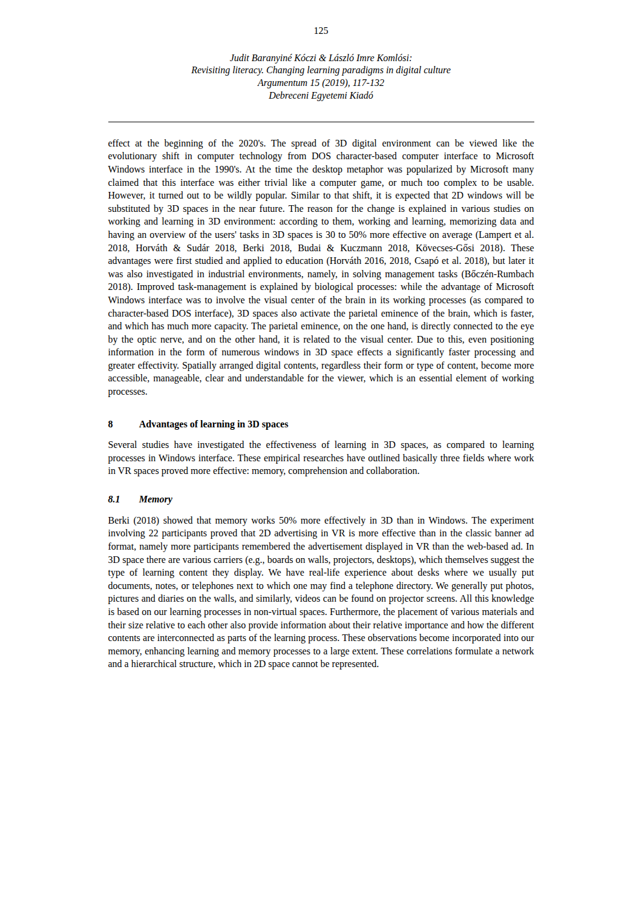125
Judit Baranyiné Kóczi & László Imre Komlósi:
Revisiting literacy. Changing learning paradigms in digital culture
Argumentum 15 (2019), 117-132
Debreceni Egyetemi Kiadó
effect at the beginning of the 2020's. The spread of 3D digital environment can be viewed like the evolutionary shift in computer technology from DOS character-based computer interface to Microsoft Windows interface in the 1990's. At the time the desktop metaphor was popularized by Microsoft many claimed that this interface was either trivial like a computer game, or much too complex to be usable. However, it turned out to be wildly popular. Similar to that shift, it is expected that 2D windows will be substituted by 3D spaces in the near future. The reason for the change is explained in various studies on working and learning in 3D environment: according to them, working and learning, memorizing data and having an overview of the users' tasks in 3D spaces is 30 to 50% more effective on average (Lampert et al. 2018, Horváth & Sudár 2018, Berki 2018, Budai & Kuczmann 2018, Kövecses-Gősi 2018). These advantages were first studied and applied to education (Horváth 2016, 2018, Csapó et al. 2018), but later it was also investigated in industrial environments, namely, in solving management tasks (Bőczén-Rumbach 2018). Improved task-management is explained by biological processes: while the advantage of Microsoft Windows interface was to involve the visual center of the brain in its working processes (as compared to character-based DOS interface), 3D spaces also activate the parietal eminence of the brain, which is faster, and which has much more capacity. The parietal eminence, on the one hand, is directly connected to the eye by the optic nerve, and on the other hand, it is related to the visual center. Due to this, even positioning information in the form of numerous windows in 3D space effects a significantly faster processing and greater effectivity. Spatially arranged digital contents, regardless their form or type of content, become more accessible, manageable, clear and understandable for the viewer, which is an essential element of working processes.
8 Advantages of learning in 3D spaces
Several studies have investigated the effectiveness of learning in 3D spaces, as compared to learning processes in Windows interface. These empirical researches have outlined basically three fields where work in VR spaces proved more effective: memory, comprehension and collaboration.
8.1 Memory
Berki (2018) showed that memory works 50% more effectively in 3D than in Windows. The experiment involving 22 participants proved that 2D advertising in VR is more effective than in the classic banner ad format, namely more participants remembered the advertisement displayed in VR than the web-based ad. In 3D space there are various carriers (e.g., boards on walls, projectors, desktops), which themselves suggest the type of learning content they display. We have real-life experience about desks where we usually put documents, notes, or telephones next to which one may find a telephone directory. We generally put photos, pictures and diaries on the walls, and similarly, videos can be found on projector screens. All this knowledge is based on our learning processes in non-virtual spaces. Furthermore, the placement of various materials and their size relative to each other also provide information about their relative importance and how the different contents are interconnected as parts of the learning process. These observations become incorporated into our memory, enhancing learning and memory processes to a large extent. These correlations formulate a network and a hierarchical structure, which in 2D space cannot be represented.